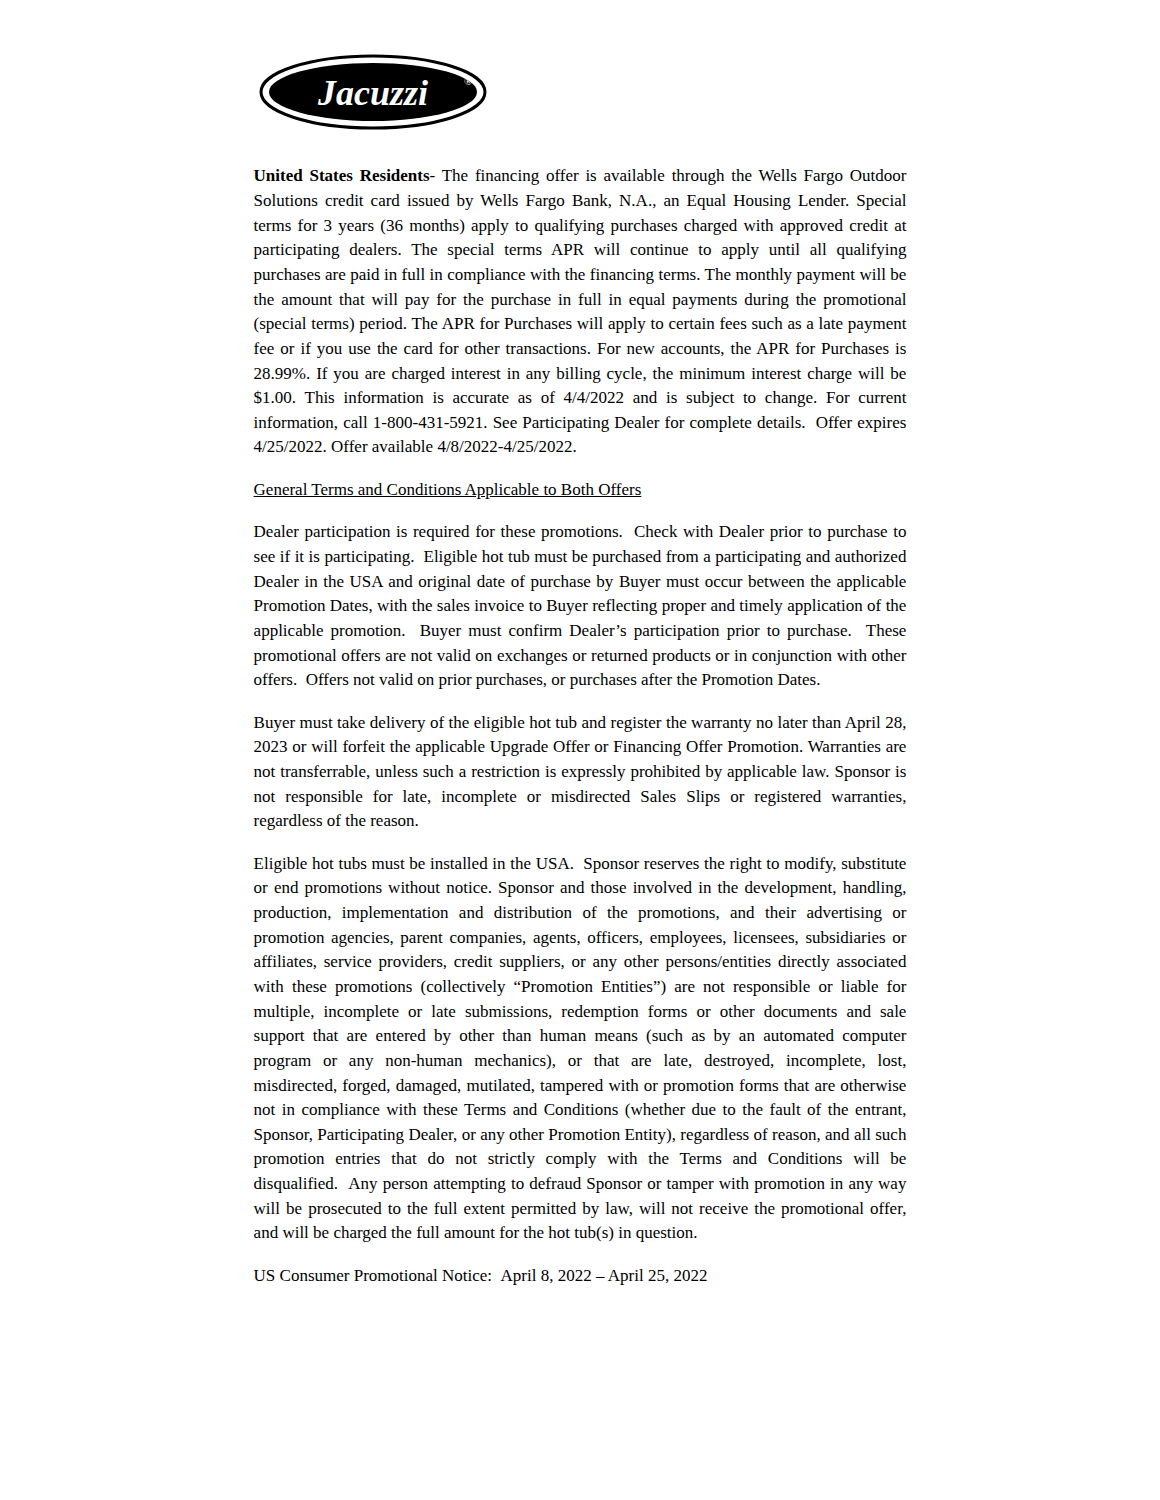Jacuzzi Jacuzzi ®
United States Residents- The financing offer is available through the Wells Fargo Outdoor Solutions credit card issued by Wells Fargo Bank, N.A., an Equal Housing Lender. Special terms for 3 years (36 months) apply to qualifying purchases charged with approved credit at participating dealers. The special terms APR will continue to apply until all qualifying purchases are paid in full in compliance with the financing terms. The monthly payment will be the amount that will pay for the purchase in full in equal payments during the promotional (special terms) period. The APR for Purchases will apply to certain fees such as a late payment fee or if you use the card for other transactions. For new accounts, the APR for Purchases is 28.99%. If you are charged interest in any billing cycle, the minimum interest charge will be $1.00. This information is accurate as of 4/4/2022 and is subject to change. For current information, call 1-800-431-5921. See Participating Dealer for complete details. Offer expires 4/25/2022. Offer available 4/8/2022-4/25/2022.
General Terms and Conditions Applicable to Both Offers
Dealer participation is required for these promotions. Check with Dealer prior to purchase to see if it is participating. Eligible hot tub must be purchased from a participating and authorized Dealer in the USA and original date of purchase by Buyer must occur between the applicable Promotion Dates, with the sales invoice to Buyer reflecting proper and timely application of the applicable promotion. Buyer must confirm Dealer’s participation prior to purchase. These promotional offers are not valid on exchanges or returned products or in conjunction with other offers. Offers not valid on prior purchases, or purchases after the Promotion Dates.
Buyer must take delivery of the eligible hot tub and register the warranty no later than April 28, 2023 or will forfeit the applicable Upgrade Offer or Financing Offer Promotion. Warranties are not transferrable, unless such a restriction is expressly prohibited by applicable law. Sponsor is not responsible for late, incomplete or misdirected Sales Slips or registered warranties, regardless of the reason.
Eligible hot tubs must be installed in the USA. Sponsor reserves the right to modify, substitute or end promotions without notice. Sponsor and those involved in the development, handling, production, implementation and distribution of the promotions, and their advertising or promotion agencies, parent companies, agents, officers, employees, licensees, subsidiaries or affiliates, service providers, credit suppliers, or any other persons/entities directly associated with these promotions (collectively “Promotion Entities”) are not responsible or liable for multiple, incomplete or late submissions, redemption forms or other documents and sale support that are entered by other than human means (such as by an automated computer program or any non-human mechanics), or that are late, destroyed, incomplete, lost, misdirected, forged, damaged, mutilated, tampered with or promotion forms that are otherwise not in compliance with these Terms and Conditions (whether due to the fault of the entrant, Sponsor, Participating Dealer, or any other Promotion Entity), regardless of reason, and all such promotion entries that do not strictly comply with the Terms and Conditions will be disqualified. Any person attempting to defraud Sponsor or tamper with promotion in any way will be prosecuted to the full extent permitted by law, will not receive the promotional offer, and will be charged the full amount for the hot tub(s) in question.
US Consumer Promotional Notice: April 8, 2022 – April 25, 2022